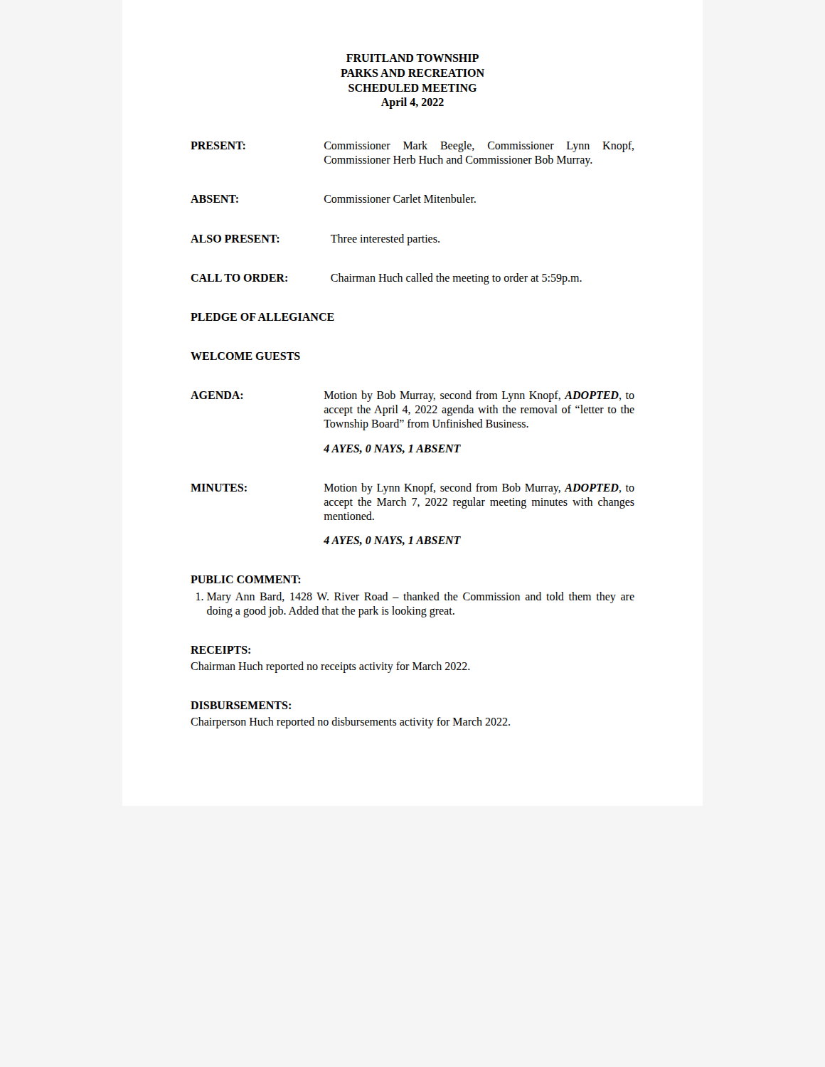FRUITLAND TOWNSHIP
PARKS AND RECREATION
SCHEDULED MEETING
April 4, 2022
PRESENT:
Commissioner Mark Beegle, Commissioner Lynn Knopf, Commissioner Herb Huch and Commissioner Bob Murray.
ABSENT:
Commissioner Carlet Mitenbuler.
ALSO PRESENT:
Three interested parties.
CALL TO ORDER:
Chairman Huch called the meeting to order at 5:59p.m.
PLEDGE OF ALLEGIANCE
WELCOME GUESTS
AGENDA:
Motion by Bob Murray, second from Lynn Knopf, ADOPTED, to accept the April 4, 2022 agenda with the removal of “letter to the Township Board” from Unfinished Business.
4 AYES, 0 NAYS, 1 ABSENT
MINUTES:
Motion by Lynn Knopf, second from Bob Murray, ADOPTED, to accept the March 7, 2022 regular meeting minutes with changes mentioned.
4 AYES, 0 NAYS, 1 ABSENT
PUBLIC COMMENT:
Mary Ann Bard, 1428 W. River Road – thanked the Commission and told them they are doing a good job. Added that the park is looking great.
RECEIPTS:
Chairman Huch reported no receipts activity for March 2022.
DISBURSEMENTS:
Chairperson Huch reported no disbursements activity for March 2022.